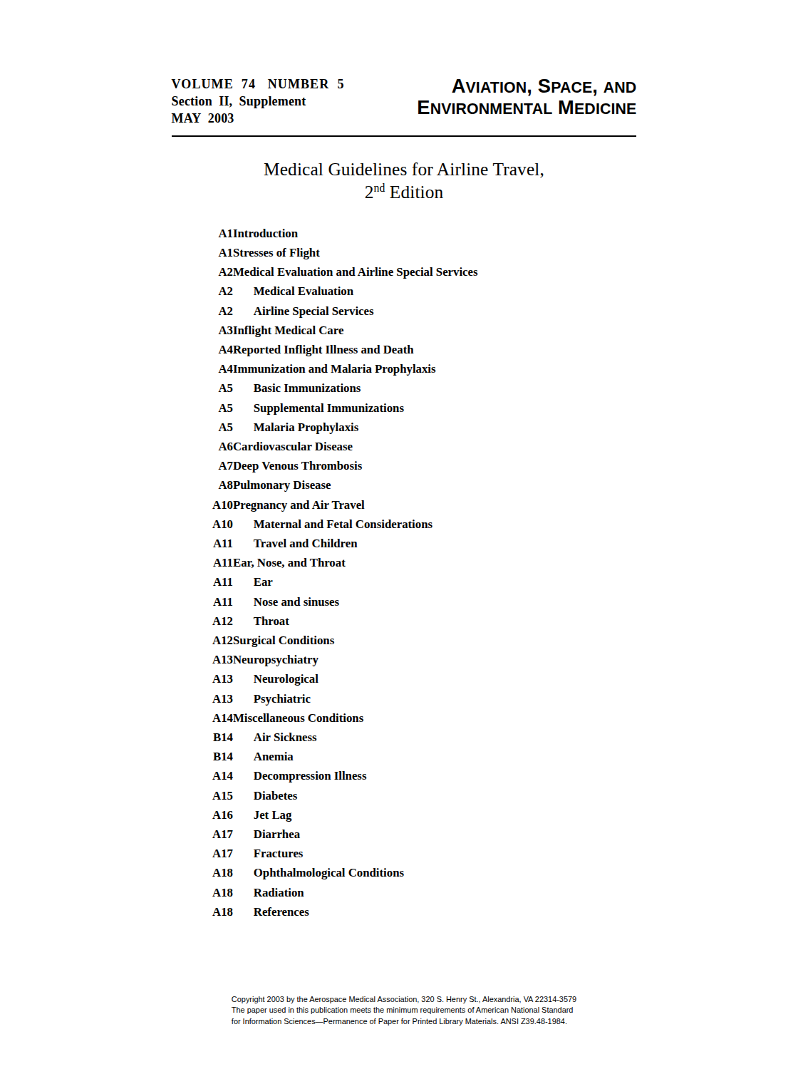VOLUME 74 NUMBER 5
Section II, Supplement
MAY 2003
AVIATION, SPACE, AND
ENVIRONMENTAL MEDICINE
Medical Guidelines for Airline Travel,
2nd Edition
| A1 | Introduction |
| A1 | Stresses of Flight |
| A2 | Medical Evaluation and Airline Special Services |
| A2 | Medical Evaluation |
| A2 | Airline Special Services |
| A3 | Inflight Medical Care |
| A4 | Reported Inflight Illness and Death |
| A4 | Immunization and Malaria Prophylaxis |
| A5 | Basic Immunizations |
| A5 | Supplemental Immunizations |
| A5 | Malaria Prophylaxis |
| A6 | Cardiovascular Disease |
| A7 | Deep Venous Thrombosis |
| A8 | Pulmonary Disease |
| A10 | Pregnancy and Air Travel |
| A10 | Maternal and Fetal Considerations |
| A11 | Travel and Children |
| A11 | Ear, Nose, and Throat |
| A11 | Ear |
| A11 | Nose and sinuses |
| A12 | Throat |
| A12 | Surgical Conditions |
| A13 | Neuropsychiatry |
| A13 | Neurological |
| A13 | Psychiatric |
| A14 | Miscellaneous Conditions |
| B14 | Air Sickness |
| B14 | Anemia |
| A14 | Decompression Illness |
| A15 | Diabetes |
| A16 | Jet Lag |
| A17 | Diarrhea |
| A17 | Fractures |
| A18 | Ophthalmological Conditions |
| A18 | Radiation |
| A18 | References |
Copyright 2003 by the Aerospace Medical Association, 320 S. Henry St., Alexandria, VA 22314-3579
The paper used in this publication meets the minimum requirements of American National Standard
for Information Sciences—Permanence of Paper for Printed Library Materials. ANSI Z39.48-1984.